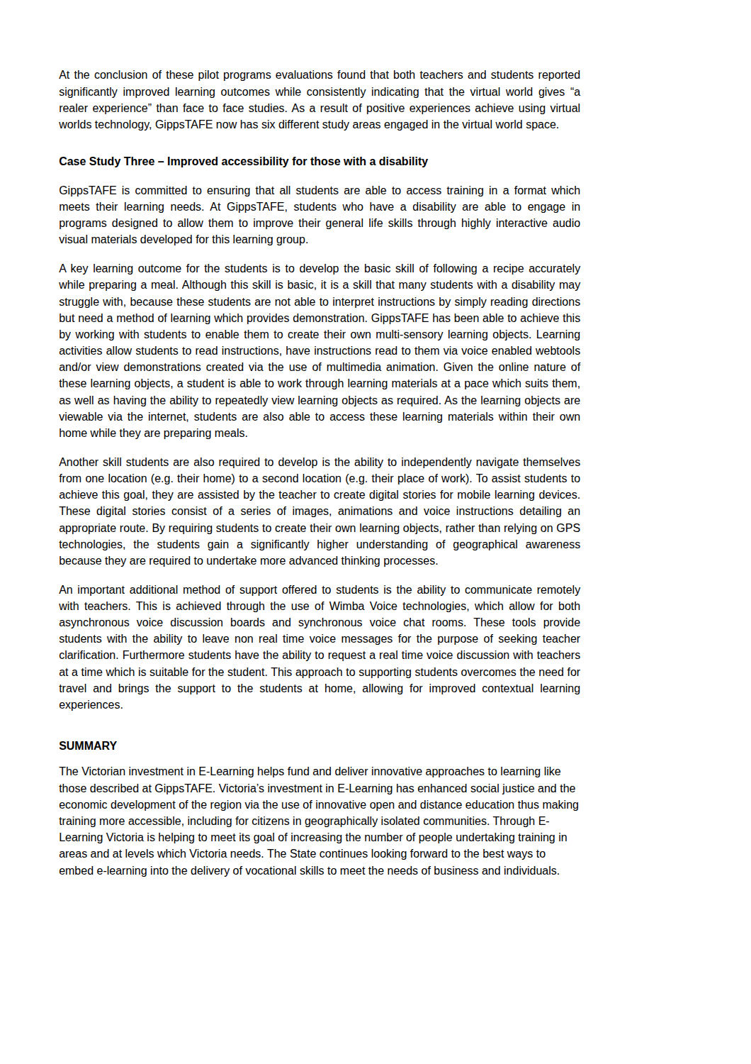At the conclusion of these pilot programs evaluations found that both teachers and students reported significantly improved learning outcomes while consistently indicating that the virtual world gives “a realer experience” than face to face studies. As a result of positive experiences achieve using virtual worlds technology, GippsTAFE now has six different study areas engaged in the virtual world space.
Case Study Three – Improved accessibility for those with a disability
GippsTAFE is committed to ensuring that all students are able to access training in a format which meets their learning needs. At GippsTAFE, students who have a disability are able to engage in programs designed to allow them to improve their general life skills through highly interactive audio visual materials developed for this learning group.
A key learning outcome for the students is to develop the basic skill of following a recipe accurately while preparing a meal. Although this skill is basic, it is a skill that many students with a disability may struggle with, because these students are not able to interpret instructions by simply reading directions but need a method of learning which provides demonstration. GippsTAFE has been able to achieve this by working with students to enable them to create their own multi-sensory learning objects. Learning activities allow students to read instructions, have instructions read to them via voice enabled webtools and/or view demonstrations created via the use of multimedia animation. Given the online nature of these learning objects, a student is able to work through learning materials at a pace which suits them, as well as having the ability to repeatedly view learning objects as required. As the learning objects are viewable via the internet, students are also able to access these learning materials within their own home while they are preparing meals.
Another skill students are also required to develop is the ability to independently navigate themselves from one location (e.g. their home) to a second location (e.g. their place of work). To assist students to achieve this goal, they are assisted by the teacher to create digital stories for mobile learning devices. These digital stories consist of a series of images, animations and voice instructions detailing an appropriate route. By requiring students to create their own learning objects, rather than relying on GPS technologies, the students gain a significantly higher understanding of geographical awareness because they are required to undertake more advanced thinking processes.
An important additional method of support offered to students is the ability to communicate remotely with teachers. This is achieved through the use of Wimba Voice technologies, which allow for both asynchronous voice discussion boards and synchronous voice chat rooms. These tools provide students with the ability to leave non real time voice messages for the purpose of seeking teacher clarification. Furthermore students have the ability to request a real time voice discussion with teachers at a time which is suitable for the student. This approach to supporting students overcomes the need for travel and brings the support to the students at home, allowing for improved contextual learning experiences.
SUMMARY
The Victorian investment in E-Learning helps fund and deliver innovative approaches to learning like those described at GippsTAFE. Victoria’s investment in E-Learning has enhanced social justice and the economic development of the region via the use of innovative open and distance education thus making training more accessible, including for citizens in geographically isolated communities. Through E-Learning Victoria is helping to meet its goal of increasing the number of people undertaking training in areas and at levels which Victoria needs. The State continues looking forward to the best ways to embed e-learning into the delivery of vocational skills to meet the needs of business and individuals.